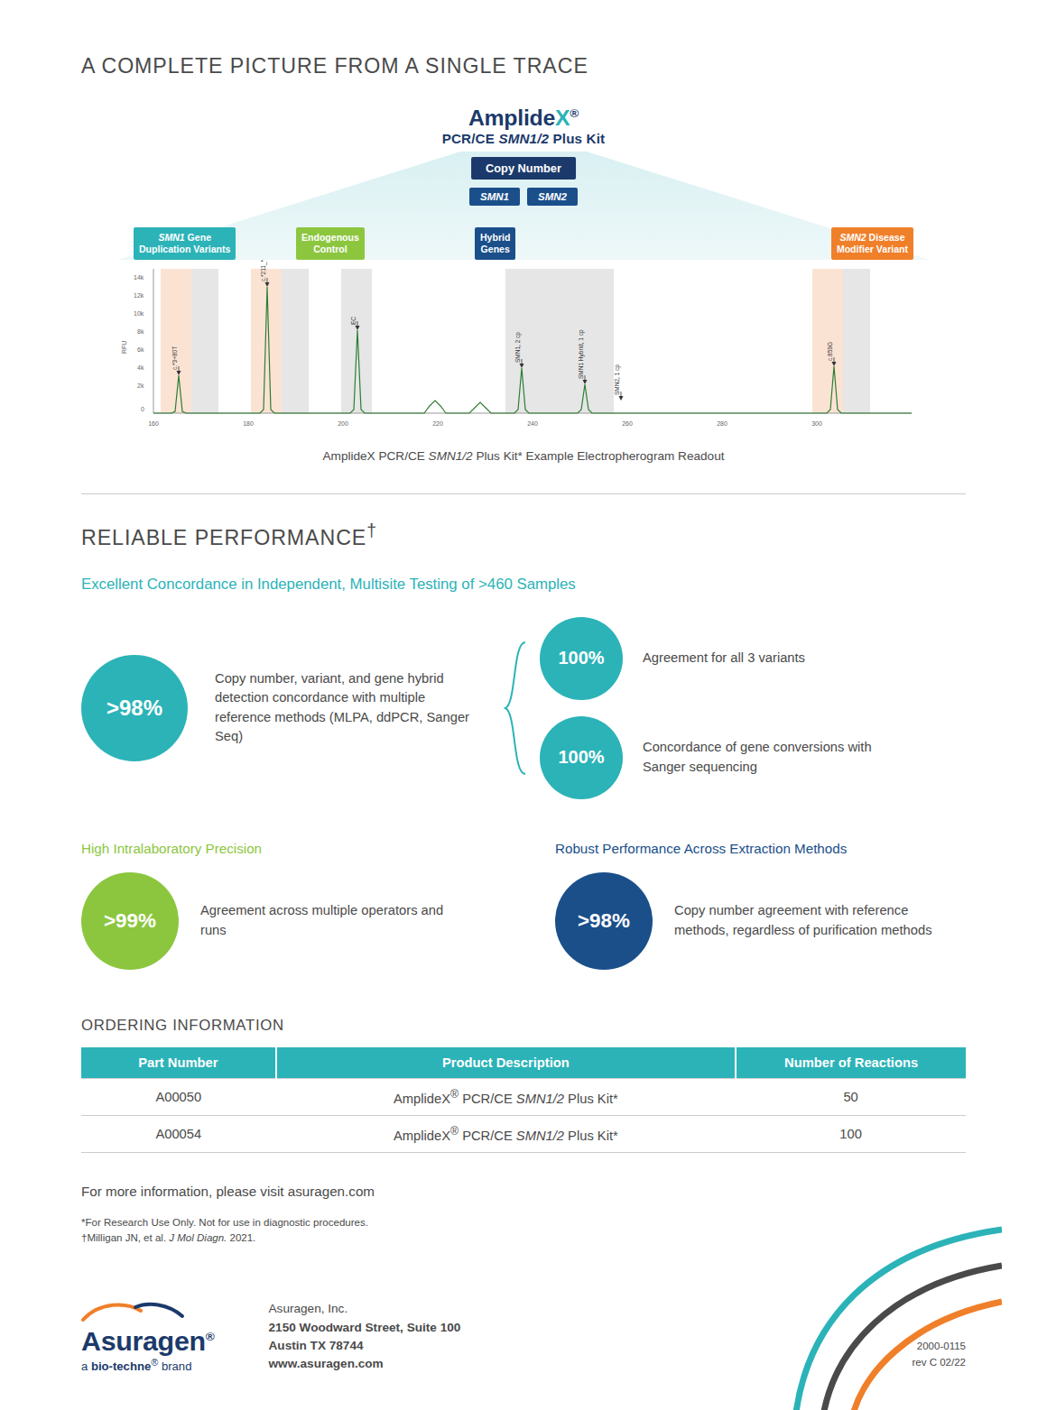A Complete Picture from a Single Trace
AmplideX®
PCR/CE SMN1/2 Plus Kit
Copy Number
SMN1 SMN2
SMN1 Gene
Duplication Variants
Endogenous
Control
Hybrid
Genes
SMN2 Disease
Modifier Variant
14k 12k 10k 8k 6k 4k 2k 0 RFU 160 180 200 220 240 260 280 300 c.*3+80T c.*211_*212del EC SMN1, 2 cp SMN1 Hybrid, 1 cp SMN2, 1 cp c.859G
AmplideX PCR/CE SMN1/2 Plus Kit* Example Electropherogram Readout
Reliable Performance†
Excellent Concordance in Independent, Multisite Testing of >460 Samples
>98%
Copy number, variant, and gene hybrid detection concordance with multiple reference methods (MLPA, ddPCR, Sanger Seq)
100%
Agreement for all 3 variants
100%
Concordance of gene conversions with Sanger sequencing
High Intralaboratory Precision
>99%
Agreement across multiple operators and runs
Robust Performance Across Extraction Methods
>98%
Copy number agreement with reference methods, regardless of purification methods
Ordering Information
| Part Number | Product Description | Number of Reactions |
| --- | --- | --- |
| A00050 | AmplideX ® PCR/CE SMN1/2 Plus Kit* | 50 |
| A00054 | AmplideX ® PCR/CE SMN1/2 Plus Kit* | 100 |
For more information, please visit asuragen.com
*For Research Use Only. Not for use in diagnostic procedures.
†Milligan JN, et al. J Mol Diagn. 2021.
Asuragen®
a bio-techne® brand
Asuragen, Inc.
2150 Woodward Street, Suite 100
Austin TX 78744
www.asuragen.com
2000-0115
rev C 02/22